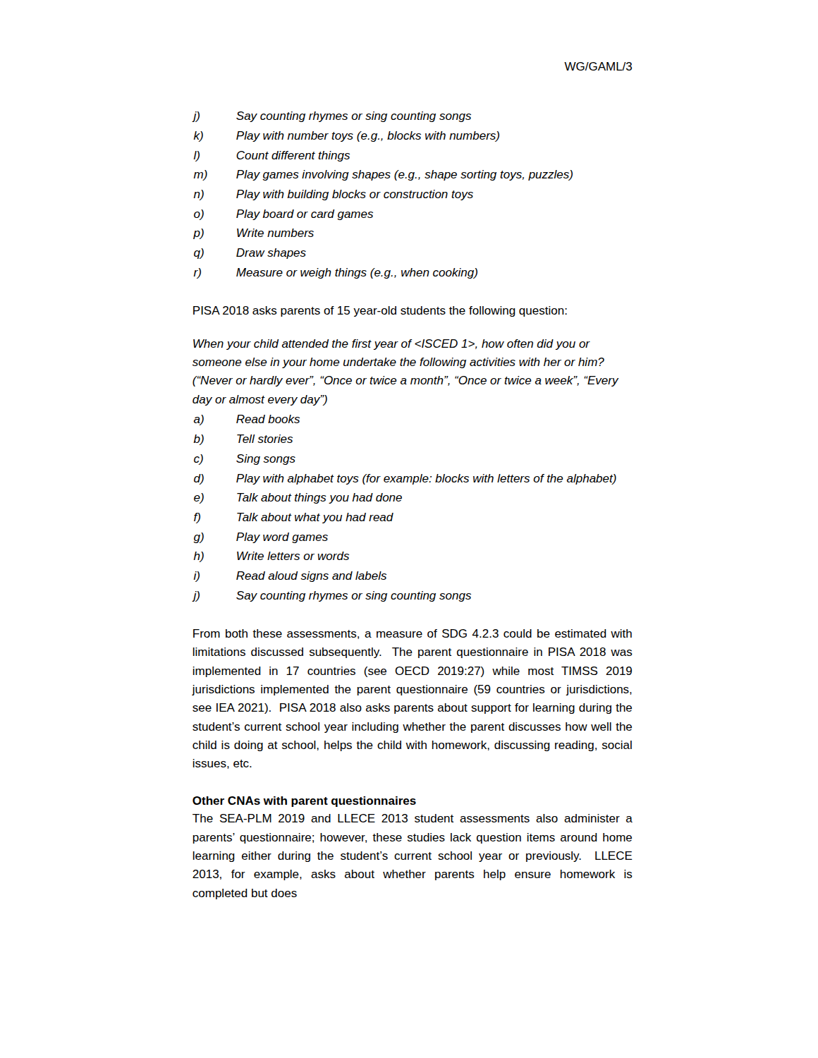WG/GAML/3
j) Say counting rhymes or sing counting songs
k) Play with number toys (e.g., blocks with numbers)
l) Count different things
m) Play games involving shapes (e.g., shape sorting toys, puzzles)
n) Play with building blocks or construction toys
o) Play board or card games
p) Write numbers
q) Draw shapes
r) Measure or weigh things (e.g., when cooking)
PISA 2018 asks parents of 15 year-old students the following question:
When your child attended the first year of <ISCED 1>, how often did you or someone else in your home undertake the following activities with her or him? (“Never or hardly ever”, “Once or twice a month”, “Once or twice a week”, “Every day or almost every day”)
a) Read books
b) Tell stories
c) Sing songs
d) Play with alphabet toys (for example: blocks with letters of the alphabet)
e) Talk about things you had done
f) Talk about what you had read
g) Play word games
h) Write letters or words
i) Read aloud signs and labels
j) Say counting rhymes or sing counting songs
From both these assessments, a measure of SDG 4.2.3 could be estimated with limitations discussed subsequently. The parent questionnaire in PISA 2018 was implemented in 17 countries (see OECD 2019:27) while most TIMSS 2019 jurisdictions implemented the parent questionnaire (59 countries or jurisdictions, see IEA 2021). PISA 2018 also asks parents about support for learning during the student’s current school year including whether the parent discusses how well the child is doing at school, helps the child with homework, discussing reading, social issues, etc.
Other CNAs with parent questionnaires
The SEA-PLM 2019 and LLECE 2013 student assessments also administer a parents’ questionnaire; however, these studies lack question items around home learning either during the student’s current school year or previously. LLECE 2013, for example, asks about whether parents help ensure homework is completed but does